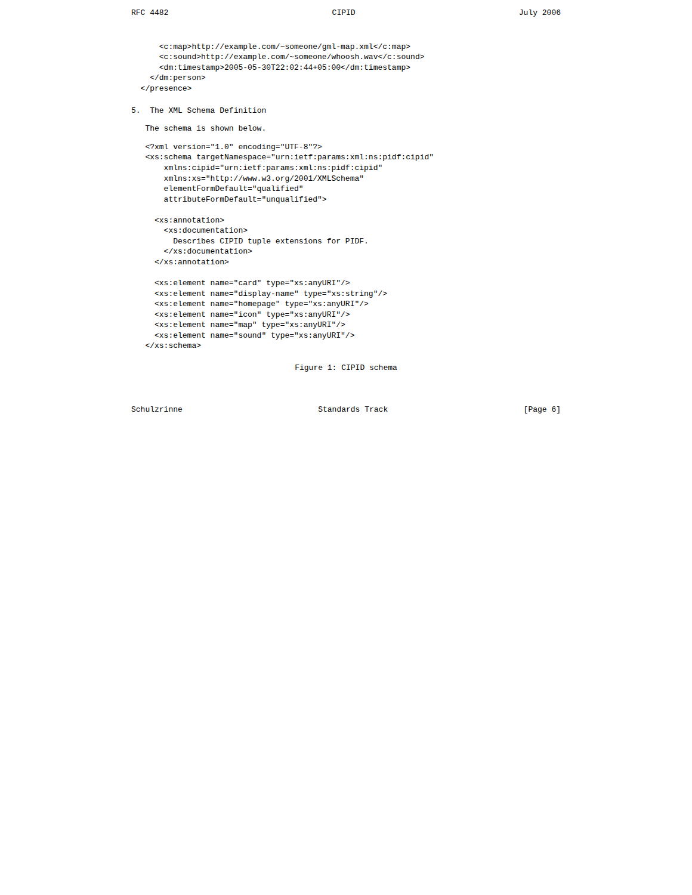RFC 4482 CIPID July 2006
      <c:map>http://example.com/~someone/gml-map.xml</c:map>
      <c:sound>http://example.com/~someone/whoosh.wav</c:sound>
      <dm:timestamp>2005-05-30T22:02:44+05:00</dm:timestamp>
    </dm:person>
  </presence>
5. The XML Schema Definition
The schema is shown below.
<?xml version="1.0" encoding="UTF-8"?>
<xs:schema targetNamespace="urn:ietf:params:xml:ns:pidf:cipid"
    xmlns:cipid="urn:ietf:params:xml:ns:pidf:cipid"
    xmlns:xs="http://www.w3.org/2001/XMLSchema"
    elementFormDefault="qualified"
    attributeFormDefault="unqualified">

  <xs:annotation>
    <xs:documentation>
      Describes CIPID tuple extensions for PIDF.
    </xs:documentation>
  </xs:annotation>

  <xs:element name="card" type="xs:anyURI"/>
  <xs:element name="display-name" type="xs:string"/>
  <xs:element name="homepage" type="xs:anyURI"/>
  <xs:element name="icon" type="xs:anyURI"/>
  <xs:element name="map" type="xs:anyURI"/>
  <xs:element name="sound" type="xs:anyURI"/>
</xs:schema>
Figure 1: CIPID schema
Schulzrinne Standards Track [Page 6]